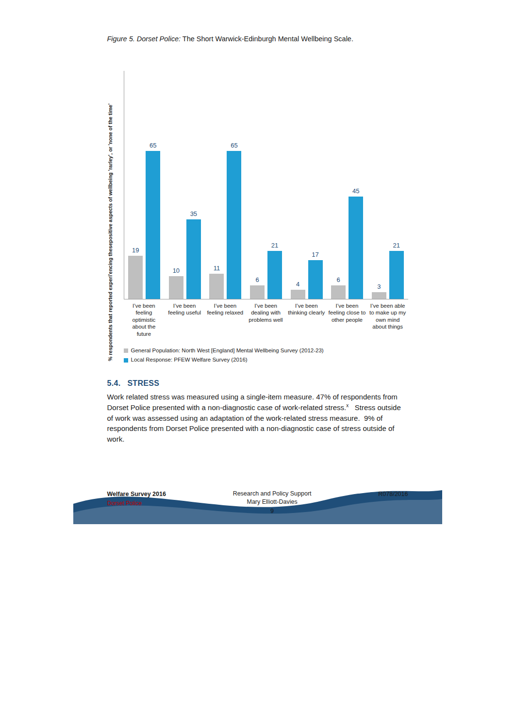Figure 5. Dorset Police: The Short Warwick-Edinburgh Mental Wellbeing Scale.
% respondents that reported experi'encing thesepositive aspects of wellbeing 'rarley', or 'none of the time'
19
65
10
35
11
65
6
21
4
17
6
45
3
21
I’ve been feeling optimistic about the future
I’ve been feeling useful
I’ve been feeling relaxed
I’ve been dealing with problems well
I’ve been thinking clearly
I’ve been feeling close to other people
I’ve been able to make up my own mind about things
General Population: North West [England] Mental Wellbeing Survey (2012-23)
Local Response: PFEW Welfare Survey (2016)
5.4. STRESS
Work related stress was measured using a single-item measure. 47% of respondents from Dorset Police presented with a non-diagnostic case of work-related stress.x Stress outside of work was assessed using an adaptation of the work-related stress measure. 9% of respondents from Dorset Police presented with a non-diagnostic case of stress outside of work.
Welfare Survey 2016
Dorset Police
Research and Policy Support
Mary Elliott-Davies 9
R078/2016